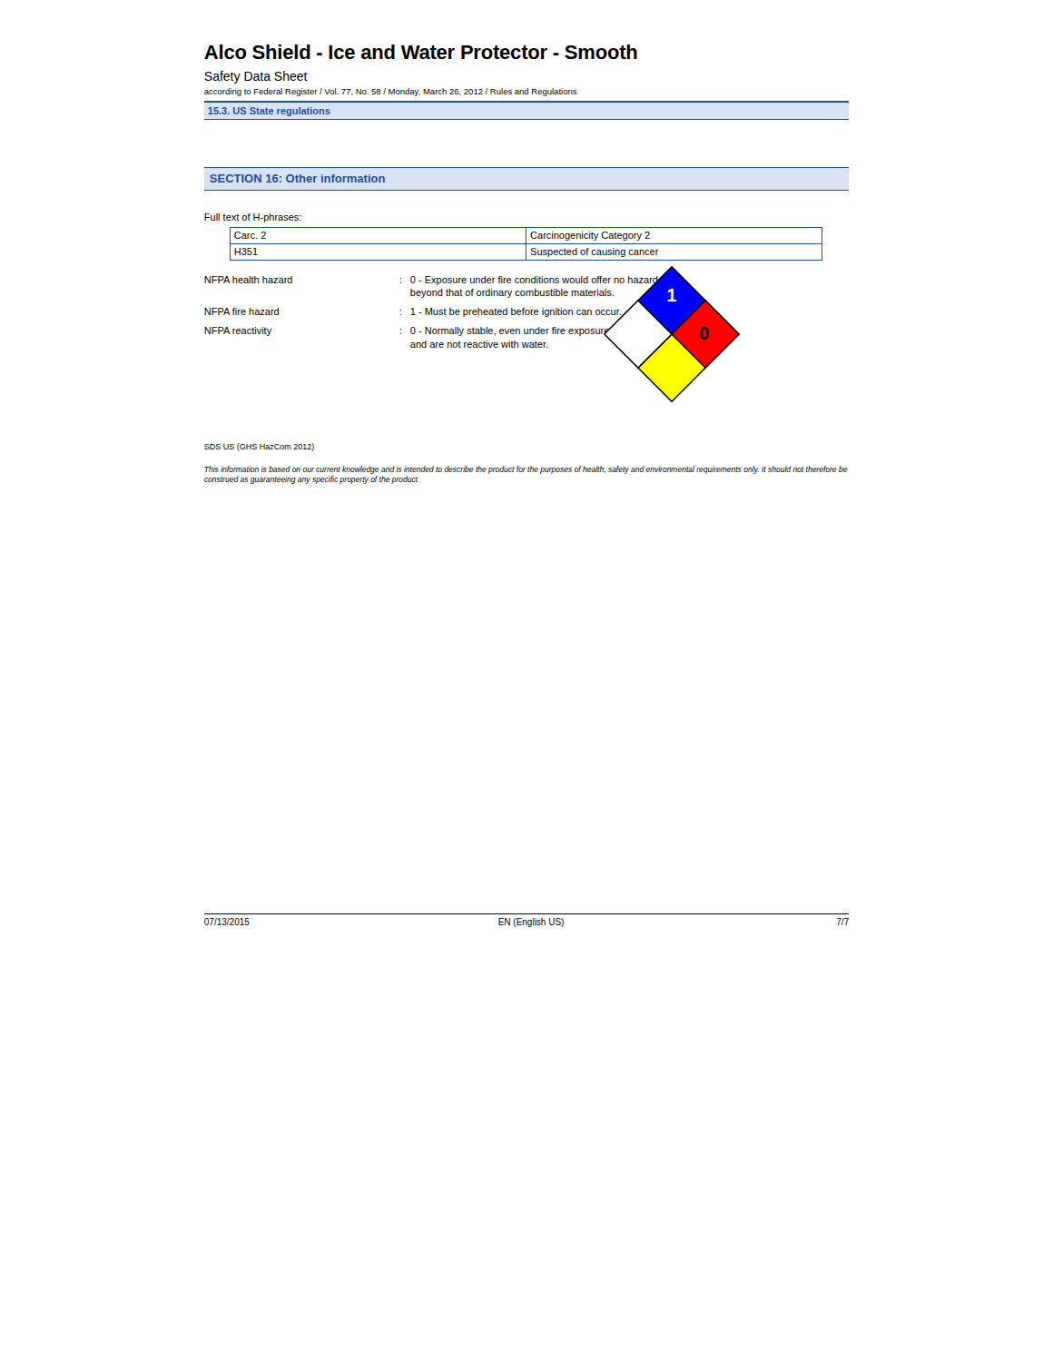Alco Shield - Ice and Water Protector - Smooth
Safety Data Sheet
according to Federal Register / Vol. 77, No. 58 / Monday, March 26, 2012 / Rules and Regulations
15.3. US State regulations
SECTION 16: Other information
Full text of H-phrases:
| Carc. 2 | Carcinogenicity Category 2 |
| H351 | Suspected of causing cancer |
| NFPA health hazard | : | 0 - Exposure under fire conditions would offer no hazard beyond that of ordinary combustible materials. |
| NFPA fire hazard | : | 1 - Must be preheated before ignition can occur. |
| NFPA reactivity | : | 0 - Normally stable, even under fire exposure conditions, and are not reactive with water. |
1 0 0
SDS US (GHS HazCom 2012)
This information is based on our current knowledge and is intended to describe the product for the purposes of health, safety and environmental requirements only. It should not therefore be construed as guaranteeing any specific property of the product
07/13/2015
EN (English US)
7/7